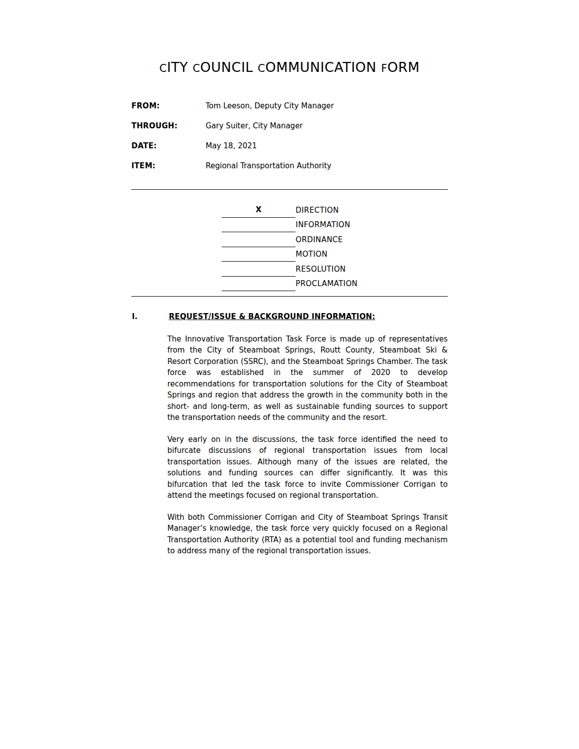CITY COUNCIL COMMUNICATION FORM
| FROM: | Tom Leeson, Deputy City Manager |
| THROUGH: | Gary Suiter, City Manager |
| DATE: | May 18, 2021 |
| ITEM: | Regional Transportation Authority |
| X | DIRECTION |
| | INFORMATION |
| | ORDINANCE |
| | MOTION |
| | RESOLUTION |
| | PROCLAMATION |
| I. | REQUEST/ISSUE & BACKGROUND INFORMATION: |
The Innovative Transportation Task Force is made up of representatives from the City of Steamboat Springs, Routt County, Steamboat Ski & Resort Corporation (SSRC), and the Steamboat Springs Chamber. The task force was established in the summer of 2020 to develop recommendations for transportation solutions for the City of Steamboat Springs and region that address the growth in the community both in the short- and long-term, as well as sustainable funding sources to support the transportation needs of the community and the resort.
Very early on in the discussions, the task force identified the need to bifurcate discussions of regional transportation issues from local transportation issues. Although many of the issues are related, the solutions and funding sources can differ significantly. It was this bifurcation that led the task force to invite Commissioner Corrigan to attend the meetings focused on regional transportation.
With both Commissioner Corrigan and City of Steamboat Springs Transit Manager’s knowledge, the task force very quickly focused on a Regional Transportation Authority (RTA) as a potential tool and funding mechanism to address many of the regional transportation issues.